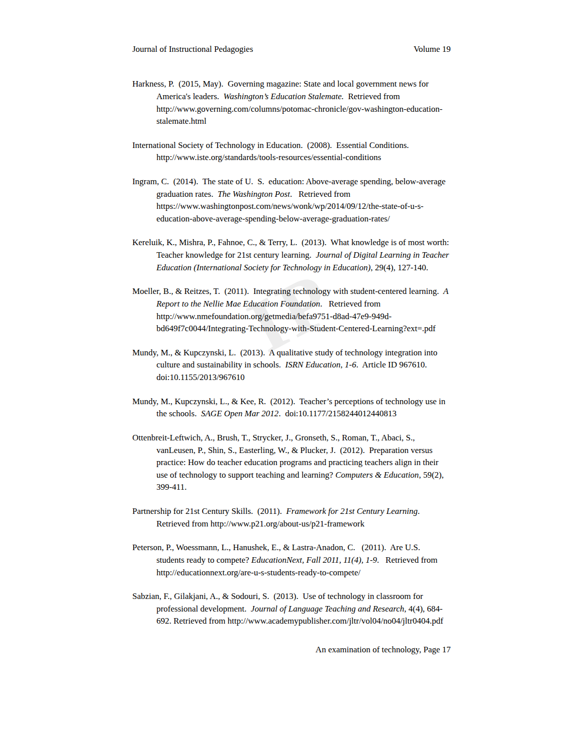IP
Journal of Instructional Pedagogies
Volume 19
Harkness, P. (2015, May). Governing magazine: State and local government news for America's leaders. Washington’s Education Stalemate. Retrieved from http://www.governing.com/columns/potomac-chronicle/gov-washington-education-stalemate.html
International Society of Technology in Education. (2008). Essential Conditions. http://www.iste.org/standards/tools-resources/essential-conditions
Ingram, C. (2014). The state of U. S. education: Above-average spending, below-average graduation rates. The Washington Post. Retrieved from https://www.washingtonpost.com/news/wonk/wp/2014/09/12/the-state-of-u-s-education-above-average-spending-below-average-graduation-rates/
Kereluik, K., Mishra, P., Fahnoe, C., & Terry, L. (2013). What knowledge is of most worth: Teacher knowledge for 21st century learning. Journal of Digital Learning in Teacher Education (International Society for Technology in Education), 29(4), 127-140.
Moeller, B., & Reitzes, T. (2011). Integrating technology with student-centered learning. A Report to the Nellie Mae Education Foundation. Retrieved from http://www.nmefoundation.org/getmedia/befa9751-d8ad-47e9-949d-bd649f7c0044/Integrating-Technology-with-Student-Centered-Learning?ext=.pdf
Mundy, M., & Kupczynski, L. (2013). A qualitative study of technology integration into culture and sustainability in schools. ISRN Education, 1-6. Article ID 967610. doi:10.1155/2013/967610
Mundy, M., Kupczynski, L., & Kee, R. (2012). Teacher’s perceptions of technology use in the schools. SAGE Open Mar 2012. doi:10.1177/2158244012440813
Ottenbreit-Leftwich, A., Brush, T., Strycker, J., Gronseth, S., Roman, T., Abaci, S., vanLeusen, P., Shin, S., Easterling, W., & Plucker, J. (2012). Preparation versus practice: How do teacher education programs and practicing teachers align in their use of technology to support teaching and learning? Computers & Education, 59(2), 399-411.
Partnership for 21st Century Skills. (2011). Framework for 21st Century Learning. Retrieved from http://www.p21.org/about-us/p21-framework
Peterson, P., Woessmann, L., Hanushek, E., & Lastra-Anadon, C. (2011). Are U.S. students ready to compete? EducationNext, Fall 2011, 11(4), 1-9. Retrieved from http://educationnext.org/are-u-s-students-ready-to-compete/
Sabzian, F., Gilakjani, A., & Sodouri, S. (2013). Use of technology in classroom for professional development. Journal of Language Teaching and Research, 4(4), 684-692. Retrieved from http://www.academypublisher.com/jltr/vol04/no04/jltr0404.pdf
An examination of technology, Page 17